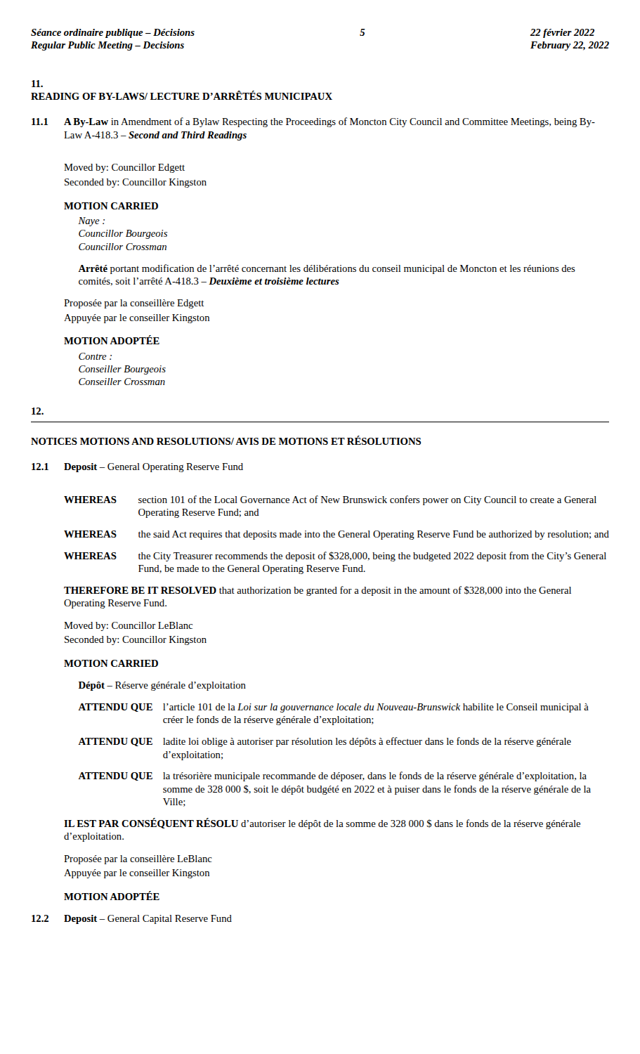Séance ordinaire publique – Décisions
Regular Public Meeting – Decisions
5
22 février 2022
February 22, 2022
11.
READING OF BY-LAWS/ LECTURE D’ARRÊTÉS MUNICIPAUX
11.1
A By-Law in Amendment of a Bylaw Respecting the Proceedings of Moncton City Council and Committee Meetings, being By-Law A-418.3 – Second and Third Readings
Moved by: Councillor Edgett
Seconded by: Councillor Kingston
MOTION CARRIED
Naye :
Councillor Bourgeois
Councillor Crossman
Arrêté portant modification de l’arrêté concernant les délibérations du conseil municipal de Moncton et les réunions des comités, soit l’arrêté A-418.3 – Deuxième et troisième lectures
Proposée par la conseillère Edgett
Appuyée par le conseiller Kingston
MOTION ADOPTÉE
Contre :
Conseiller Bourgeois
Conseiller Crossman
12.
NOTICES MOTIONS AND RESOLUTIONS/ AVIS DE MOTIONS ET RÉSOLUTIONS
12.1
Deposit – General Operating Reserve Fund
WHEREAS
section 101 of the Local Governance Act of New Brunswick confers power on City Council to create a General Operating Reserve Fund; and
WHEREAS
the said Act requires that deposits made into the General Operating Reserve Fund be authorized by resolution; and
WHEREAS
the City Treasurer recommends the deposit of $328,000, being the budgeted 2022 deposit from the City’s General Fund, be made to the General Operating Reserve Fund.
THEREFORE BE IT RESOLVED that authorization be granted for a deposit in the amount of $328,000 into the General Operating Reserve Fund.
Moved by: Councillor LeBlanc
Seconded by: Councillor Kingston
MOTION CARRIED
Dépôt – Réserve générale d’exploitation
ATTENDU QUE
l’article 101 de la Loi sur la gouvernance locale du Nouveau-Brunswick habilite le Conseil municipal à créer le fonds de la réserve générale d’exploitation;
ATTENDU QUE
ladite loi oblige à autoriser par résolution les dépôts à effectuer dans le fonds de la réserve générale d’exploitation;
ATTENDU QUE
la trésorière municipale recommande de déposer, dans le fonds de la réserve générale d’exploitation, la somme de 328 000 $, soit le dépôt budgété en 2022 et à puiser dans le fonds de la réserve générale de la Ville;
IL EST PAR CONSÉQUENT RÉSOLU d’autoriser le dépôt de la somme de 328 000 $ dans le fonds de la réserve générale d’exploitation.
Proposée par la conseillère LeBlanc
Appuyée par le conseiller Kingston
MOTION ADOPTÉE
12.2
Deposit – General Capital Reserve Fund